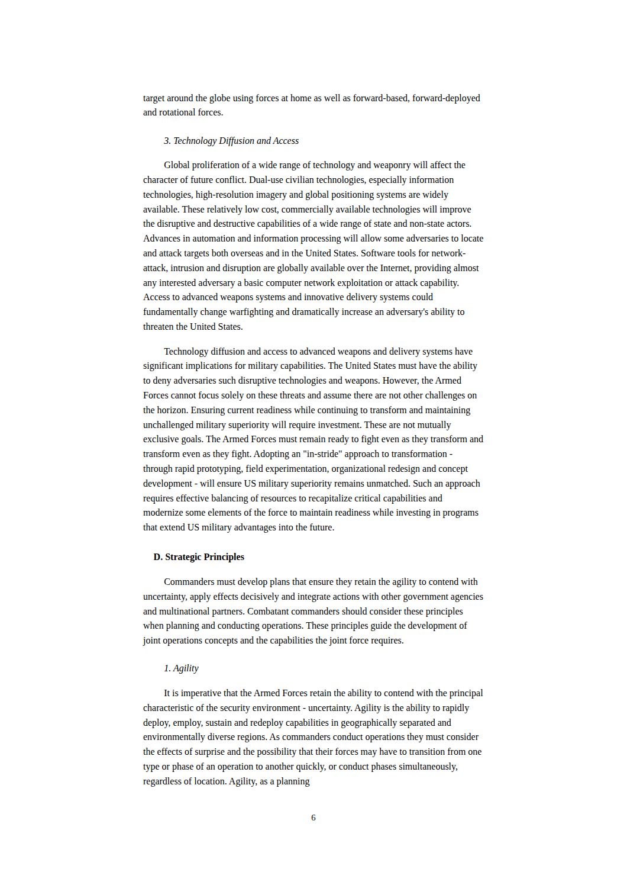target around the globe using forces at home as well as forward-based, forward-deployed and rotational forces.
3. Technology Diffusion and Access
Global proliferation of a wide range of technology and weaponry will affect the character of future conflict. Dual-use civilian technologies, especially information technologies, high-resolution imagery and global positioning systems are widely available. These relatively low cost, commercially available technologies will improve the disruptive and destructive capabilities of a wide range of state and non-state actors. Advances in automation and information processing will allow some adversaries to locate and attack targets both overseas and in the United States. Software tools for network-attack, intrusion and disruption are globally available over the Internet, providing almost any interested adversary a basic computer network exploitation or attack capability. Access to advanced weapons systems and innovative delivery systems could fundamentally change warfighting and dramatically increase an adversary's ability to threaten the United States.
Technology diffusion and access to advanced weapons and delivery systems have significant implications for military capabilities. The United States must have the ability to deny adversaries such disruptive technologies and weapons. However, the Armed Forces cannot focus solely on these threats and assume there are not other challenges on the horizon. Ensuring current readiness while continuing to transform and maintaining unchallenged military superiority will require investment. These are not mutually exclusive goals. The Armed Forces must remain ready to fight even as they transform and transform even as they fight. Adopting an "in-stride" approach to transformation - through rapid prototyping, field experimentation, organizational redesign and concept development - will ensure US military superiority remains unmatched. Such an approach requires effective balancing of resources to recapitalize critical capabilities and modernize some elements of the force to maintain readiness while investing in programs that extend US military advantages into the future.
D. Strategic Principles
Commanders must develop plans that ensure they retain the agility to contend with uncertainty, apply effects decisively and integrate actions with other government agencies and multinational partners. Combatant commanders should consider these principles when planning and conducting operations. These principles guide the development of joint operations concepts and the capabilities the joint force requires.
1. Agility
It is imperative that the Armed Forces retain the ability to contend with the principal characteristic of the security environment - uncertainty. Agility is the ability to rapidly deploy, employ, sustain and redeploy capabilities in geographically separated and environmentally diverse regions. As commanders conduct operations they must consider the effects of surprise and the possibility that their forces may have to transition from one type or phase of an operation to another quickly, or conduct phases simultaneously, regardless of location. Agility, as a planning
6